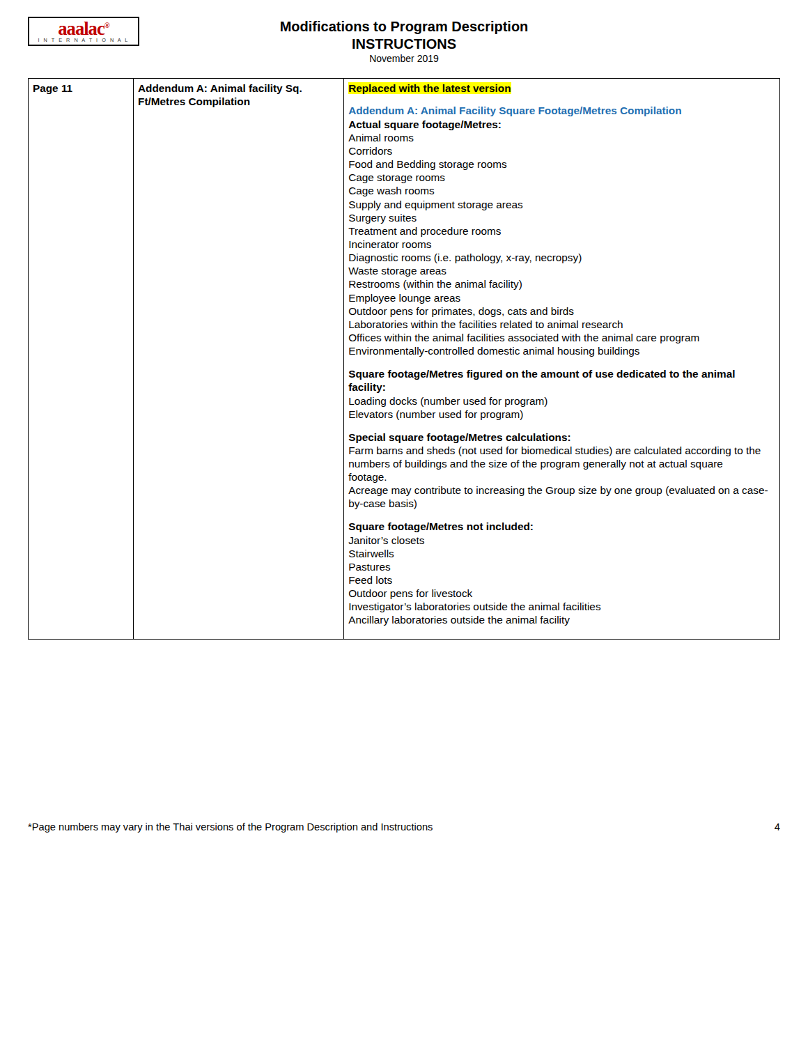aaalac®
I N T E R N A T I O N A L
Modifications to Program Description
INSTRUCTIONS
November 2019
| Page 11 | Addendum A: Animal facility Sq. Ft/Metres Compilation | Replaced with the latest version Addendum A: Animal Facility Square Footage/Metres Compilation Actual square footage/Metres: Animal rooms Corridors Food and Bedding storage rooms Cage storage rooms Cage wash rooms Supply and equipment storage areas Surgery suites Treatment and procedure rooms Incinerator rooms Diagnostic rooms (i.e. pathology, x-ray, necropsy) Waste storage areas Restrooms (within the animal facility) Employee lounge areas Outdoor pens for primates, dogs, cats and birds Laboratories within the facilities related to animal research Offices within the animal facilities associated with the animal care program Environmentally-controlled domestic animal housing buildings Square footage/Metres figured on the amount of use dedicated to the animal facility: Loading docks (number used for program) Elevators (number used for program) Special square footage/Metres calculations: Farm barns and sheds (not used for biomedical studies) are calculated according to the numbers of buildings and the size of the program generally not at actual square footage. Acreage may contribute to increasing the Group size by one group (evaluated on a case-by-case basis) Square footage/Metres not included: Janitor’s closets Stairwells Pastures Feed lots Outdoor pens for livestock Investigator’s laboratories outside the animal facilities Ancillary laboratories outside the animal facility |
*Page numbers may vary in the Thai versions of the Program Description and Instructions
4